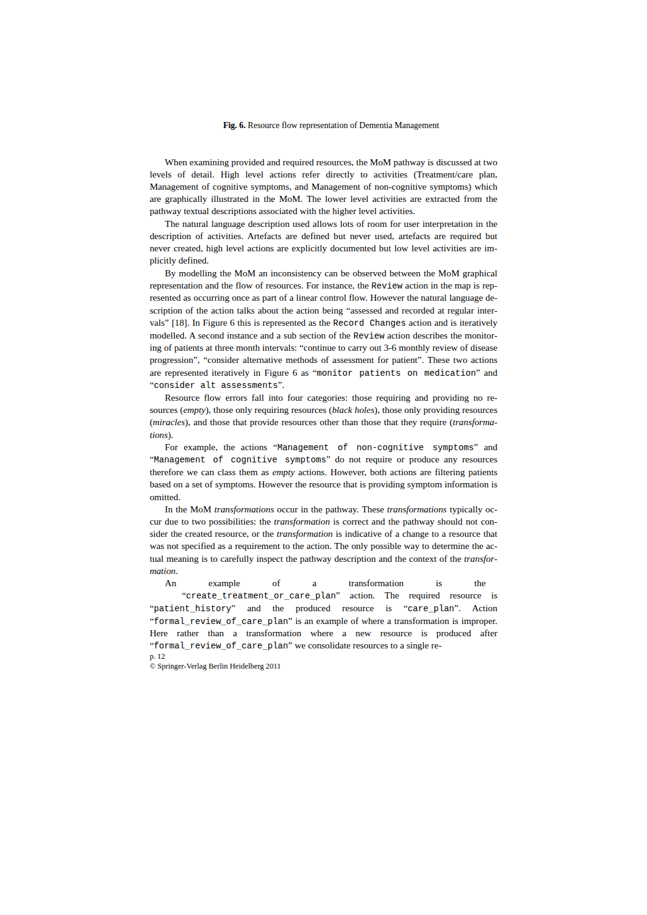Fig. 6. Resource flow representation of Dementia Management
When examining provided and required resources, the MoM pathway is discussed at two levels of detail. High level actions refer directly to activities (Treatment/care plan, Management of cognitive symptoms, and Management of non-cognitive symptoms) which are graphically illustrated in the MoM. The lower level activities are extracted from the pathway textual descriptions associated with the higher level activities.
The natural language description used allows lots of room for user interpretation in the description of activities. Artefacts are defined but never used, artefacts are required but never created, high level actions are explicitly documented but low level activities are implicitly defined.
By modelling the MoM an inconsistency can be observed between the MoM graphical representation and the flow of resources. For instance, the Review action in the map is represented as occurring once as part of a linear control flow. However the natural language description of the action talks about the action being “assessed and recorded at regular intervals” [18]. In Figure 6 this is represented as the Record Changes action and is iteratively modelled. A second instance and a sub section of the Review action describes the monitoring of patients at three month intervals: “continue to carry out 3-6 monthly review of disease progression”, “consider alternative methods of assessment for patient”. These two actions are represented iteratively in Figure 6 as “monitor patients on medication” and “consider alt assessments”.
Resource flow errors fall into four categories: those requiring and providing no resources (empty), those only requiring resources (black holes), those only providing resources (miracles), and those that provide resources other than those that they require (transformations).
For example, the actions “Management of non-cognitive symptoms” and “Management of cognitive symptoms” do not require or produce any resources therefore we can class them as empty actions. However, both actions are filtering patients based on a set of symptoms. However the resource that is providing symptom information is omitted.
In the MoM transformations occur in the pathway. These transformations typically occur due to two possibilities: the transformation is correct and the pathway should not consider the created resource, or the transformation is indicative of a change to a resource that was not specified as a requirement to the action. The only possible way to determine the actual meaning is to carefully inspect the pathway description and the context of the transformation.
An example of a transformation is the “create_treatment_or_care_plan” action. The required resource is “patient_history” and the produced resource is “care_plan”. Action “formal_review_of_care_plan” is an example of where a transformation is improper. Here rather than a transformation where a new resource is produced after “formal_review_of_care_plan” we consolidate resources to a single re-
p. 12
© Springer-Verlag Berlin Heidelberg 2011